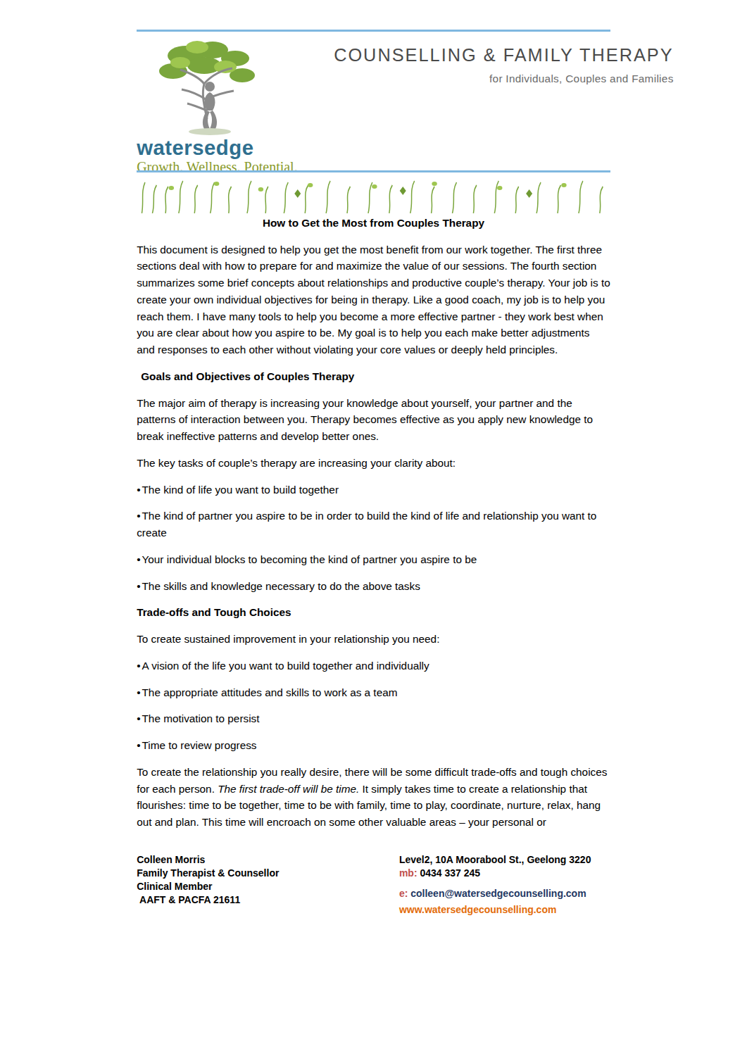waters edge
Growth. Wellness. Potential.
COUNSELLING & FAMILY THERAPY
for Individuals, Couples and Families
How to Get the Most from Couples Therapy
This document is designed to help you get the most benefit from our work together. The first three sections deal with how to prepare for and maximize the value of our sessions. The fourth section summarizes some brief concepts about relationships and productive couple’s therapy. Your job is to create your own individual objectives for being in therapy. Like a good coach, my job is to help you reach them. I have many tools to help you become a more effective partner - they work best when you are clear about how you aspire to be. My goal is to help you each make better adjustments and responses to each other without violating your core values or deeply held principles.
Goals and Objectives of Couples Therapy
The major aim of therapy is increasing your knowledge about yourself, your partner and the patterns of interaction between you. Therapy becomes effective as you apply new knowledge to break ineffective patterns and develop better ones.
The key tasks of couple’s therapy are increasing your clarity about:
The kind of life you want to build together
The kind of partner you aspire to be in order to build the kind of life and relationship you want to create
Your individual blocks to becoming the kind of partner you aspire to be
The skills and knowledge necessary to do the above tasks
Trade-offs and Tough Choices
To create sustained improvement in your relationship you need:
A vision of the life you want to build together and individually
The appropriate attitudes and skills to work as a team
The motivation to persist
Time to review progress
To create the relationship you really desire, there will be some difficult trade-offs and tough choices for each person. The first trade-off will be time. It simply takes time to create a relationship that flourishes: time to be together, time to be with family, time to play, coordinate, nurture, relax, hang out and plan. This time will encroach on some other valuable areas – your personal or
Colleen Morris
Family Therapist & Counsellor
Clinical Member
AAFT & PACFA 21611
Level2, 10A Moorabool St., Geelong 3220
mb: 0434 337 245
e: colleen@watersedgecounselling.com www.watersedgecounselling.com